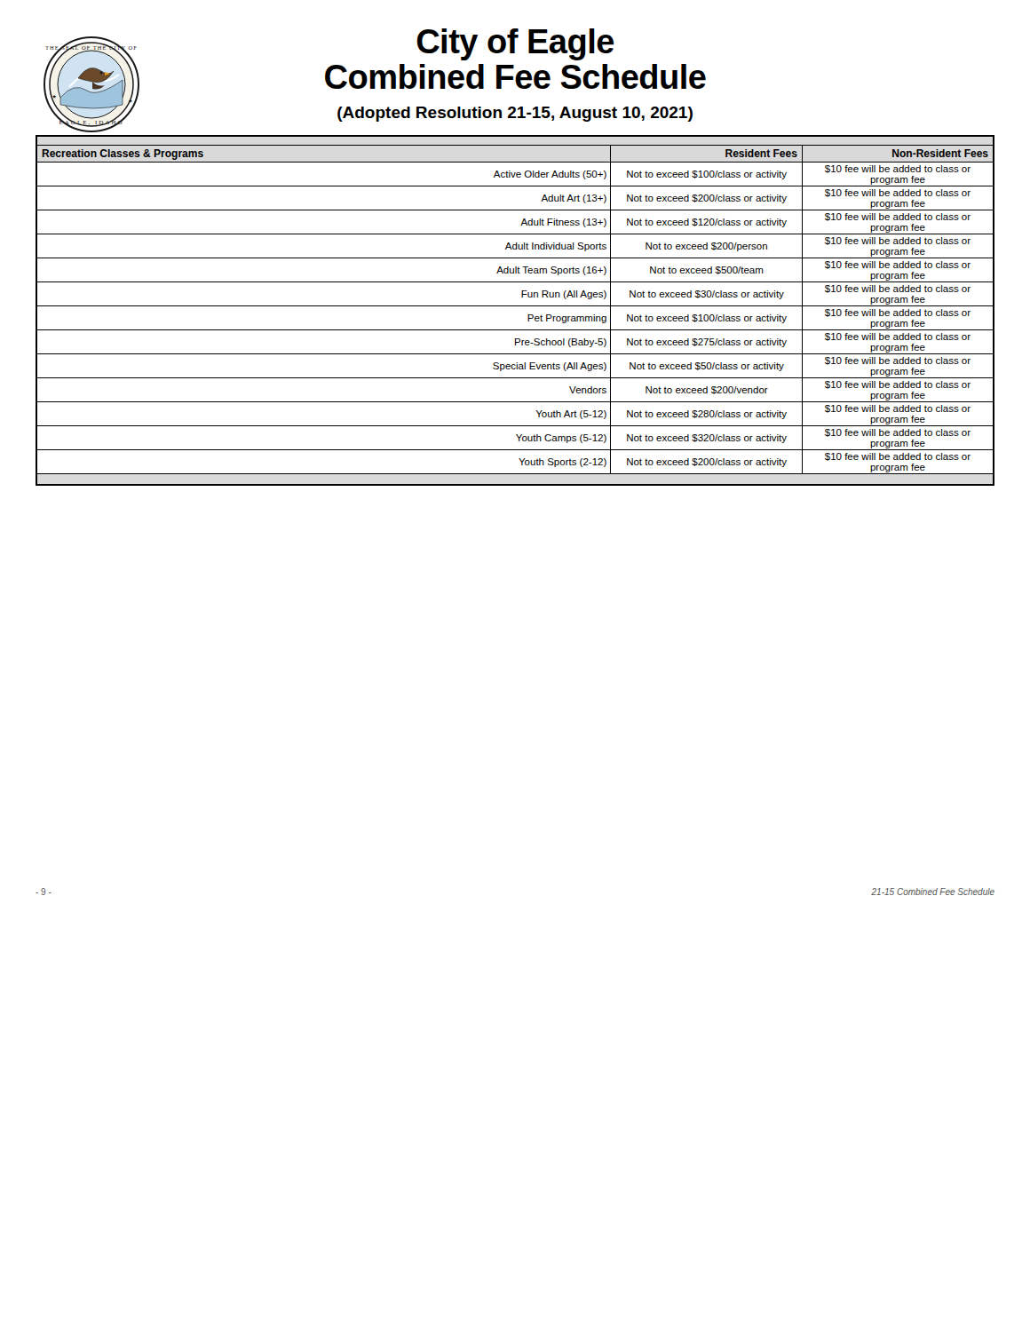★ THE SEAL OF THE CITY OF ★ EAGLE, IDAHO ★ ★
City of Eagle
Combined Fee Schedule
(Adopted Resolution 21-15, August 10, 2021)
| Recreation Classes & Programs | Resident Fees | Non-Resident Fees |
| Active Older Adults (50+) | Not to exceed $100/class or activity | $10 fee will be added to class or program fee |
| Adult Art (13+) | Not to exceed $200/class or activity | $10 fee will be added to class or program fee |
| Adult Fitness (13+) | Not to exceed $120/class or activity | $10 fee will be added to class or program fee |
| Adult Individual Sports | Not to exceed $200/person | $10 fee will be added to class or program fee |
| Adult Team Sports (16+) | Not to exceed $500/team | $10 fee will be added to class or program fee |
| Fun Run (All Ages) | Not to exceed $30/class or activity | $10 fee will be added to class or program fee |
| Pet Programming | Not to exceed $100/class or activity | $10 fee will be added to class or program fee |
| Pre-School (Baby-5) | Not to exceed $275/class or activity | $10 fee will be added to class or program fee |
| Special Events (All Ages) | Not to exceed $50/class or activity | $10 fee will be added to class or program fee |
| Vendors | Not to exceed $200/vendor | $10 fee will be added to class or program fee |
| Youth Art (5-12) | Not to exceed $280/class or activity | $10 fee will be added to class or program fee |
| Youth Camps (5-12) | Not to exceed $320/class or activity | $10 fee will be added to class or program fee |
| Youth Sports (2-12) | Not to exceed $200/class or activity | $10 fee will be added to class or program fee |
- 9 - 21-15 Combined Fee Schedule